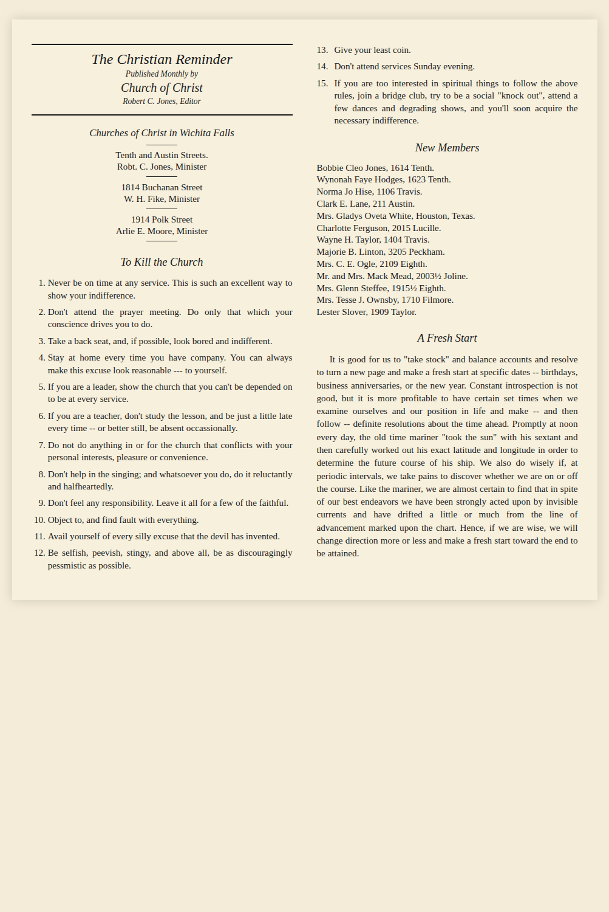The Christian Reminder
Published Monthly by
Church of Christ
Robert C. Jones, Editor
Churches of Christ in Wichita Falls
Tenth and Austin Streets.
Robt. C. Jones, Minister
1814 Buchanan Street
W. H. Fike, Minister
1914 Polk Street
Arlie E. Moore, Minister
To Kill the Church
Never be on time at any service. This is such an excellent way to show your indifference.
Don't attend the prayer meeting. Do only that which your conscience drives you to do.
Take a back seat, and, if possible, look bored and indifferent.
Stay at home every time you have company. You can always make this excuse look reasonable --- to yourself.
If you are a leader, show the church that you can't be depended on to be at every service.
If you are a teacher, don't study the lesson, and be just a little late every time -- or better still, be absent occassionally.
Do not do anything in or for the church that conflicts with your personal interests, pleasure or convenience.
Don't help in the singing; and whatsoever you do, do it reluctantly and halfheartedly.
Don't feel any responsibility. Leave it all for a few of the faithful.
Object to, and find fault with everything.
Avail yourself of every silly excuse that the devil has invented.
Be selfish, peevish, stingy, and above all, be as discouragingly pessmistic as possible.
13. Give your least coin.
14. Don't attend services Sunday evening.
15. If you are too interested in spiritual things to follow the above rules, join a bridge club, try to be a social "knock out", attend a few dances and degrading shows, and you'll soon acquire the necessary indifference.
New Members
Bobbie Cleo Jones, 1614 Tenth.
Wynonah Faye Hodges, 1623 Tenth.
Norma Jo Hise, 1106 Travis.
Clark E. Lane, 211 Austin.
Mrs. Gladys Oveta White, Houston, Texas.
Charlotte Ferguson, 2015 Lucille.
Wayne H. Taylor, 1404 Travis.
Majorie B. Linton, 3205 Peckham.
Mrs. C. E. Ogle, 2109 Eighth.
Mr. and Mrs. Mack Mead, 2003½ Joline.
Mrs. Glenn Steffee, 1915½ Eighth.
Mrs. Tesse J. Ownsby, 1710 Filmore.
Lester Slover, 1909 Taylor.
A Fresh Start
It is good for us to "take stock" and balance accounts and resolve to turn a new page and make a fresh start at specific dates -- birthdays, business anniversaries, or the new year. Constant introspection is not good, but it is more profitable to have certain set times when we examine ourselves and our position in life and make -- and then follow -- definite resolutions about the time ahead. Promptly at noon every day, the old time mariner "took the sun" with his sextant and then carefully worked out his exact latitude and longitude in order to determine the future course of his ship. We also do wisely if, at periodic intervals, we take pains to discover whether we are on or off the course. Like the mariner, we are almost certain to find that in spite of our best endeavors we have been strongly acted upon by invisible currents and have drifted a little or much from the line of advancement marked upon the chart. Hence, if we are wise, we will change direction more or less and make a fresh start toward the end to be attained.